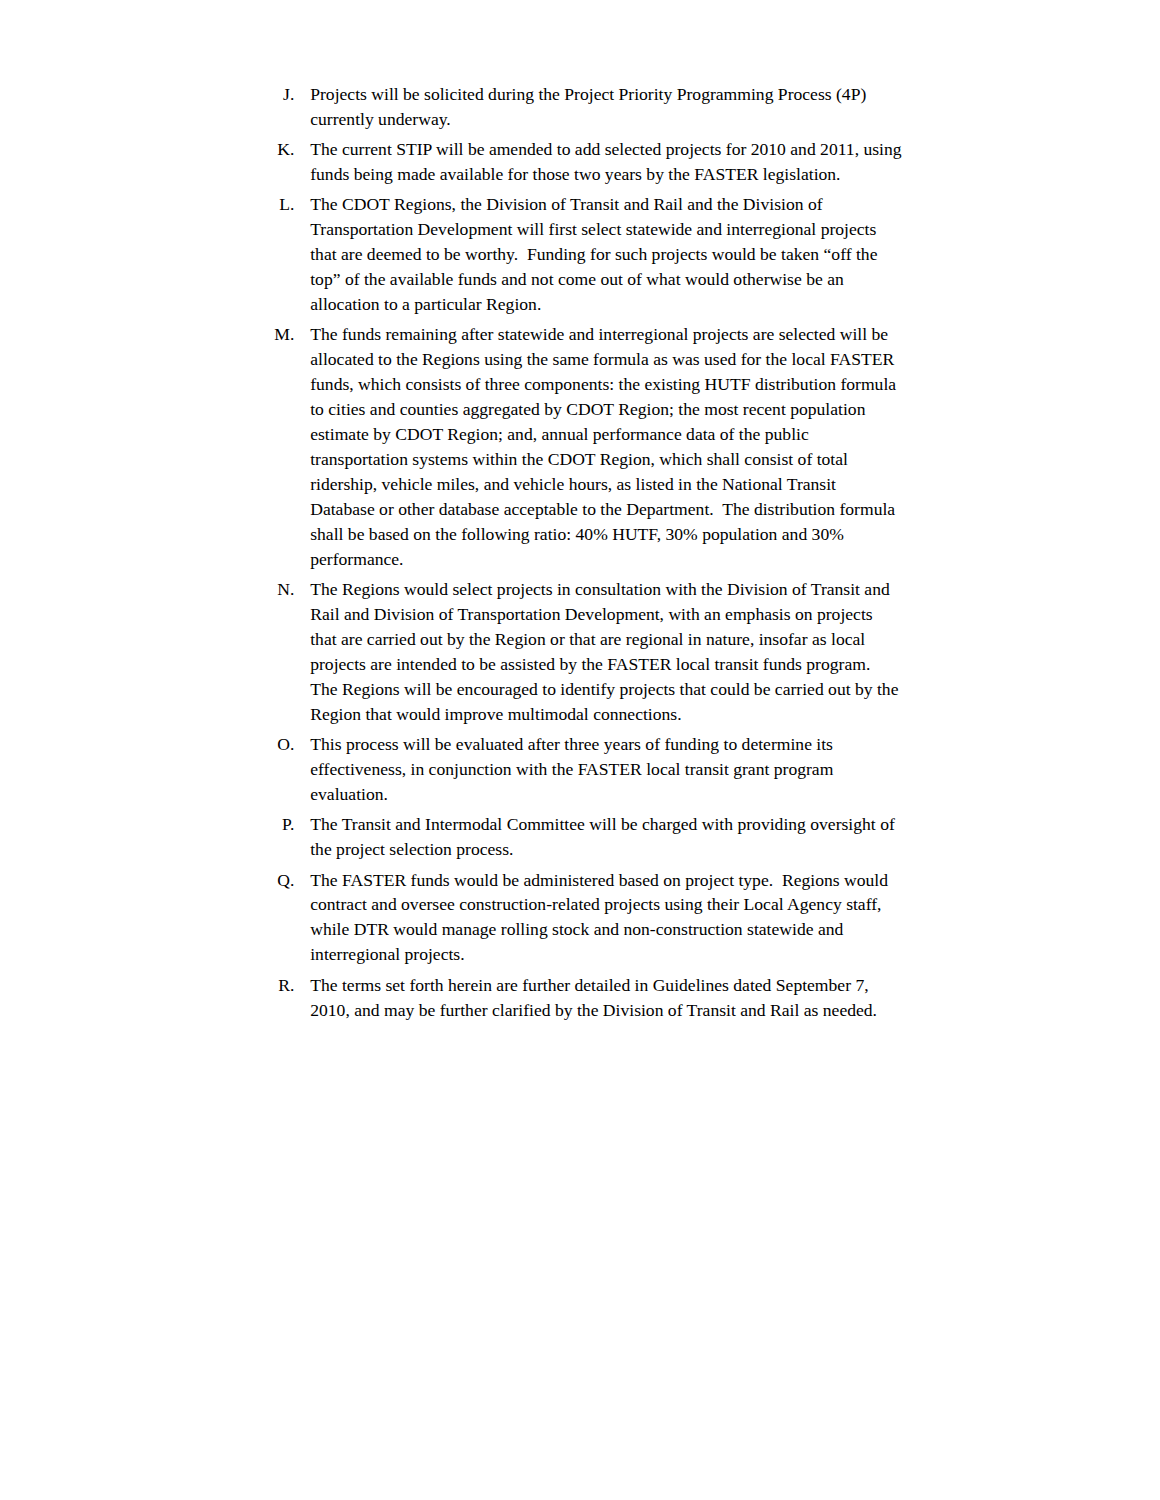Projects will be solicited during the Project Priority Programming Process (4P) currently underway.
The current STIP will be amended to add selected projects for 2010 and 2011, using funds being made available for those two years by the FASTER legislation.
The CDOT Regions, the Division of Transit and Rail and the Division of Transportation Development will first select statewide and interregional projects that are deemed to be worthy. Funding for such projects would be taken “off the top” of the available funds and not come out of what would otherwise be an allocation to a particular Region.
The funds remaining after statewide and interregional projects are selected will be allocated to the Regions using the same formula as was used for the local FASTER funds, which consists of three components: the existing HUTF distribution formula to cities and counties aggregated by CDOT Region; the most recent population estimate by CDOT Region; and, annual performance data of the public transportation systems within the CDOT Region, which shall consist of total ridership, vehicle miles, and vehicle hours, as listed in the National Transit Database or other database acceptable to the Department. The distribution formula shall be based on the following ratio: 40% HUTF, 30% population and 30% performance.
The Regions would select projects in consultation with the Division of Transit and Rail and Division of Transportation Development, with an emphasis on projects that are carried out by the Region or that are regional in nature, insofar as local projects are intended to be assisted by the FASTER local transit funds program. The Regions will be encouraged to identify projects that could be carried out by the Region that would improve multimodal connections.
This process will be evaluated after three years of funding to determine its effectiveness, in conjunction with the FASTER local transit grant program evaluation.
The Transit and Intermodal Committee will be charged with providing oversight of the project selection process.
The FASTER funds would be administered based on project type. Regions would contract and oversee construction-related projects using their Local Agency staff, while DTR would manage rolling stock and non-construction statewide and interregional projects.
The terms set forth herein are further detailed in Guidelines dated September 7, 2010, and may be further clarified by the Division of Transit and Rail as needed.